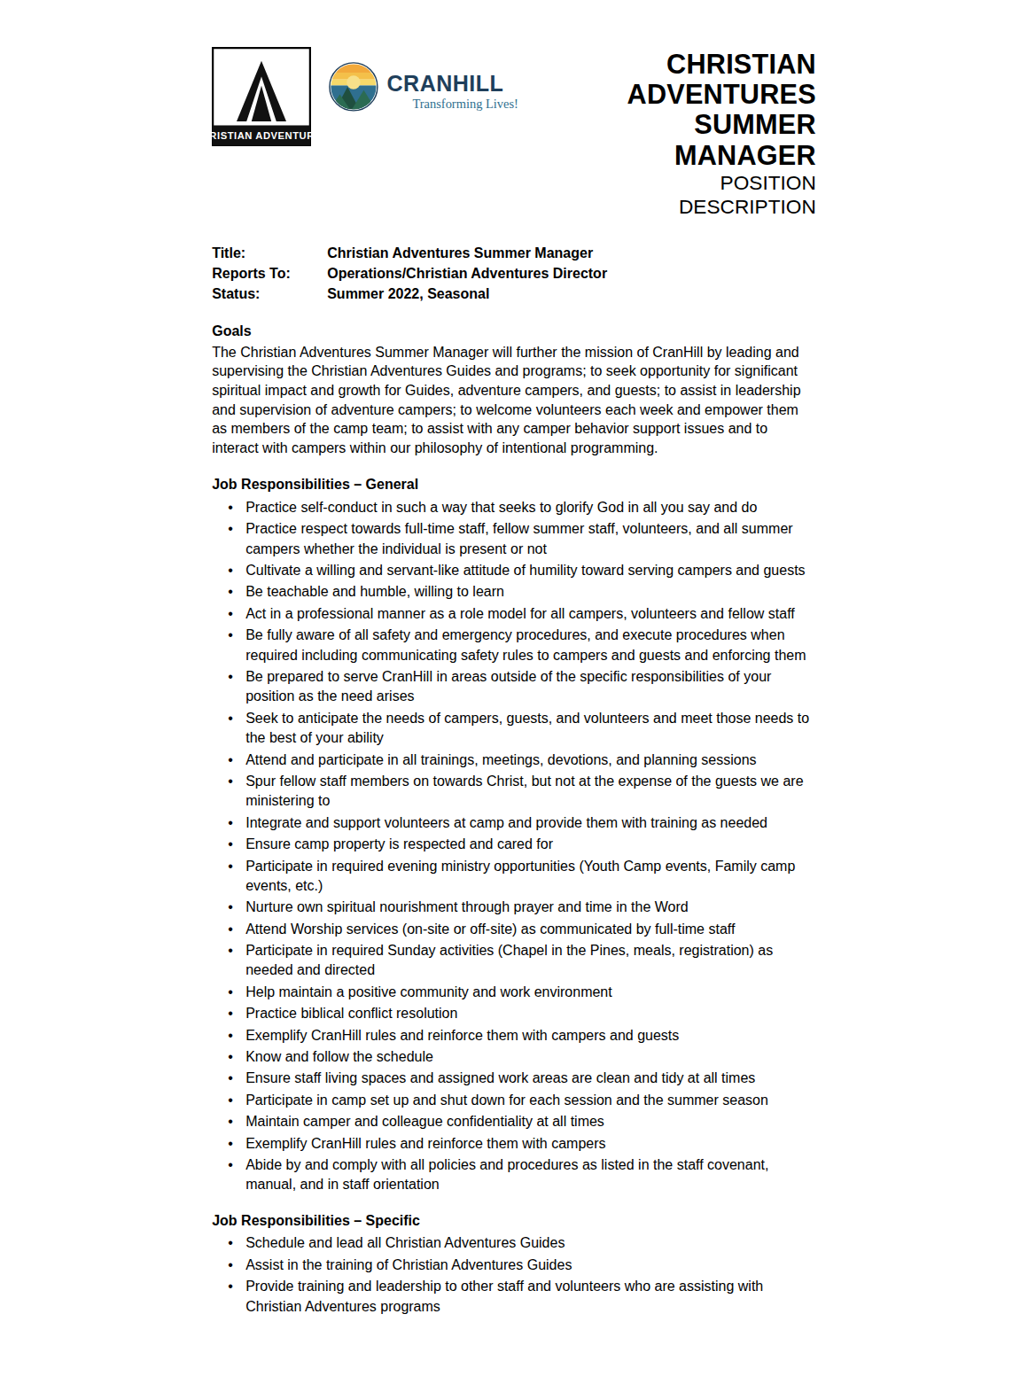CHRISTIAN ADVENTURES CRANHILL Transforming Lives!
CHRISTIAN ADVENTURES
SUMMER MANAGER
POSITION DESCRIPTION
Title:
Christian Adventures Summer Manager
Reports To:
Operations/Christian Adventures Director
Status:
Summer 2022, Seasonal
Goals
The Christian Adventures Summer Manager will further the mission of CranHill by leading and supervising the Christian Adventures Guides and programs; to seek opportunity for significant spiritual impact and growth for Guides, adventure campers, and guests; to assist in leadership and supervision of adventure campers; to welcome volunteers each week and empower them as members of the camp team; to assist with any camper behavior support issues and to interact with campers within our philosophy of intentional programming.
Job Responsibilities – General
Practice self-conduct in such a way that seeks to glorify God in all you say and do
Practice respect towards full-time staff, fellow summer staff, volunteers, and all summer campers whether the individual is present or not
Cultivate a willing and servant-like attitude of humility toward serving campers and guests
Be teachable and humble, willing to learn
Act in a professional manner as a role model for all campers, volunteers and fellow staff
Be fully aware of all safety and emergency procedures, and execute procedures when required including communicating safety rules to campers and guests and enforcing them
Be prepared to serve CranHill in areas outside of the specific responsibilities of your position as the need arises
Seek to anticipate the needs of campers, guests, and volunteers and meet those needs to the best of your ability
Attend and participate in all trainings, meetings, devotions, and planning sessions
Spur fellow staff members on towards Christ, but not at the expense of the guests we are ministering to
Integrate and support volunteers at camp and provide them with training as needed
Ensure camp property is respected and cared for
Participate in required evening ministry opportunities (Youth Camp events, Family camp events, etc.)
Nurture own spiritual nourishment through prayer and time in the Word
Attend Worship services (on-site or off-site) as communicated by full-time staff
Participate in required Sunday activities (Chapel in the Pines, meals, registration) as needed and directed
Help maintain a positive community and work environment
Practice biblical conflict resolution
Exemplify CranHill rules and reinforce them with campers and guests
Know and follow the schedule
Ensure staff living spaces and assigned work areas are clean and tidy at all times
Participate in camp set up and shut down for each session and the summer season
Maintain camper and colleague confidentiality at all times
Exemplify CranHill rules and reinforce them with campers
Abide by and comply with all policies and procedures as listed in the staff covenant, manual, and in staff orientation
Job Responsibilities – Specific
Schedule and lead all Christian Adventures Guides
Assist in the training of Christian Adventures Guides
Provide training and leadership to other staff and volunteers who are assisting with Christian Adventures programs